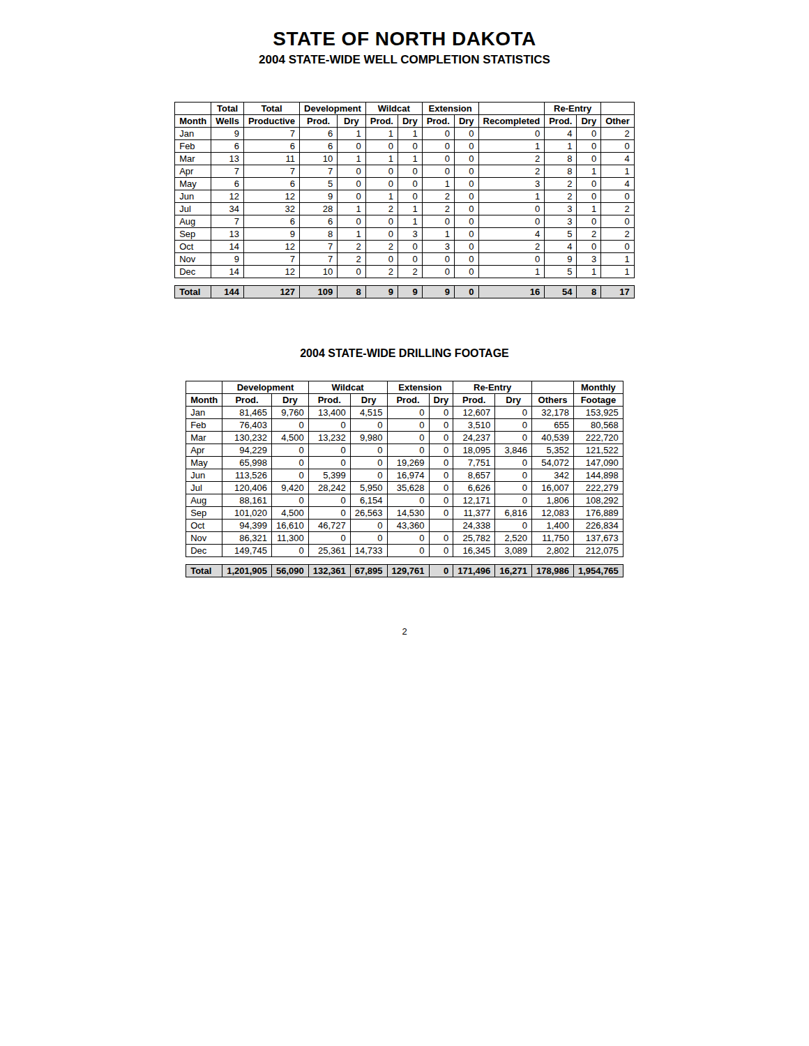STATE OF NORTH DAKOTA
2004 STATE-WIDE WELL COMPLETION STATISTICS
| | Total | Total | Development | Wildcat | Extension | | Re-Entry | |
| --- | --- | --- | --- | --- | --- | --- | --- | --- |
| Month | Wells | Productive | Prod. | Dry | Prod. | Dry | Prod. | Dry | Recompleted | Prod. | Dry | Other |
| Jan | 9 | 7 | 6 | 1 | 1 | 1 | 0 | 0 | 0 | 4 | 0 | 2 |
| Feb | 6 | 6 | 6 | 0 | 0 | 0 | 0 | 0 | 1 | 1 | 0 | 0 |
| Mar | 13 | 11 | 10 | 1 | 1 | 1 | 0 | 0 | 2 | 8 | 0 | 4 |
| Apr | 7 | 7 | 7 | 0 | 0 | 0 | 0 | 0 | 2 | 8 | 1 | 1 |
| May | 6 | 6 | 5 | 0 | 0 | 0 | 1 | 0 | 3 | 2 | 0 | 4 |
| Jun | 12 | 12 | 9 | 0 | 1 | 0 | 2 | 0 | 1 | 2 | 0 | 0 |
| Jul | 34 | 32 | 28 | 1 | 2 | 1 | 2 | 0 | 0 | 3 | 1 | 2 |
| Aug | 7 | 6 | 6 | 0 | 0 | 1 | 0 | 0 | 0 | 3 | 0 | 0 |
| Sep | 13 | 9 | 8 | 1 | 0 | 3 | 1 | 0 | 4 | 5 | 2 | 2 |
| Oct | 14 | 12 | 7 | 2 | 2 | 0 | 3 | 0 | 2 | 4 | 0 | 0 |
| Nov | 9 | 7 | 7 | 2 | 0 | 0 | 0 | 0 | 0 | 9 | 3 | 1 |
| Dec | 14 | 12 | 10 | 0 | 2 | 2 | 0 | 0 | 1 | 5 | 1 | 1 |
| Total | 144 | 127 | 109 | 8 | 9 | 9 | 9 | 0 | 16 | 54 | 8 | 17 |
2004 STATE-WIDE DRILLING FOOTAGE
| | Development | Wildcat | Extension | Re-Entry | | Monthly |
| --- | --- | --- | --- | --- | --- | --- |
| Month | Prod. | Dry | Prod. | Dry | Prod. | Dry | Prod. | Dry | Others | Footage |
| Jan | 81,465 | 9,760 | 13,400 | 4,515 | 0 | 0 | 12,607 | 0 | 32,178 | 153,925 |
| Feb | 76,403 | 0 | 0 | 0 | 0 | 0 | 3,510 | 0 | 655 | 80,568 |
| Mar | 130,232 | 4,500 | 13,232 | 9,980 | 0 | 0 | 24,237 | 0 | 40,539 | 222,720 |
| Apr | 94,229 | 0 | 0 | 0 | 0 | 0 | 18,095 | 3,846 | 5,352 | 121,522 |
| May | 65,998 | 0 | 0 | 0 | 19,269 | 0 | 7,751 | 0 | 54,072 | 147,090 |
| Jun | 113,526 | 0 | 5,399 | 0 | 16,974 | 0 | 8,657 | 0 | 342 | 144,898 |
| Jul | 120,406 | 9,420 | 28,242 | 5,950 | 35,628 | 0 | 6,626 | 0 | 16,007 | 222,279 |
| Aug | 88,161 | 0 | 0 | 6,154 | 0 | 0 | 12,171 | 0 | 1,806 | 108,292 |
| Sep | 101,020 | 4,500 | 0 | 26,563 | 14,530 | 0 | 11,377 | 6,816 | 12,083 | 176,889 |
| Oct | 94,399 | 16,610 | 46,727 | 0 | 43,360 | | 24,338 | 0 | 1,400 | 226,834 |
| Nov | 86,321 | 11,300 | 0 | 0 | 0 | 0 | 25,782 | 2,520 | 11,750 | 137,673 |
| Dec | 149,745 | 0 | 25,361 | 14,733 | 0 | 0 | 16,345 | 3,089 | 2,802 | 212,075 |
| Total | 1,201,905 | 56,090 | 132,361 | 67,895 | 129,761 | 0 | 171,496 | 16,271 | 178,986 | 1,954,765 |
2